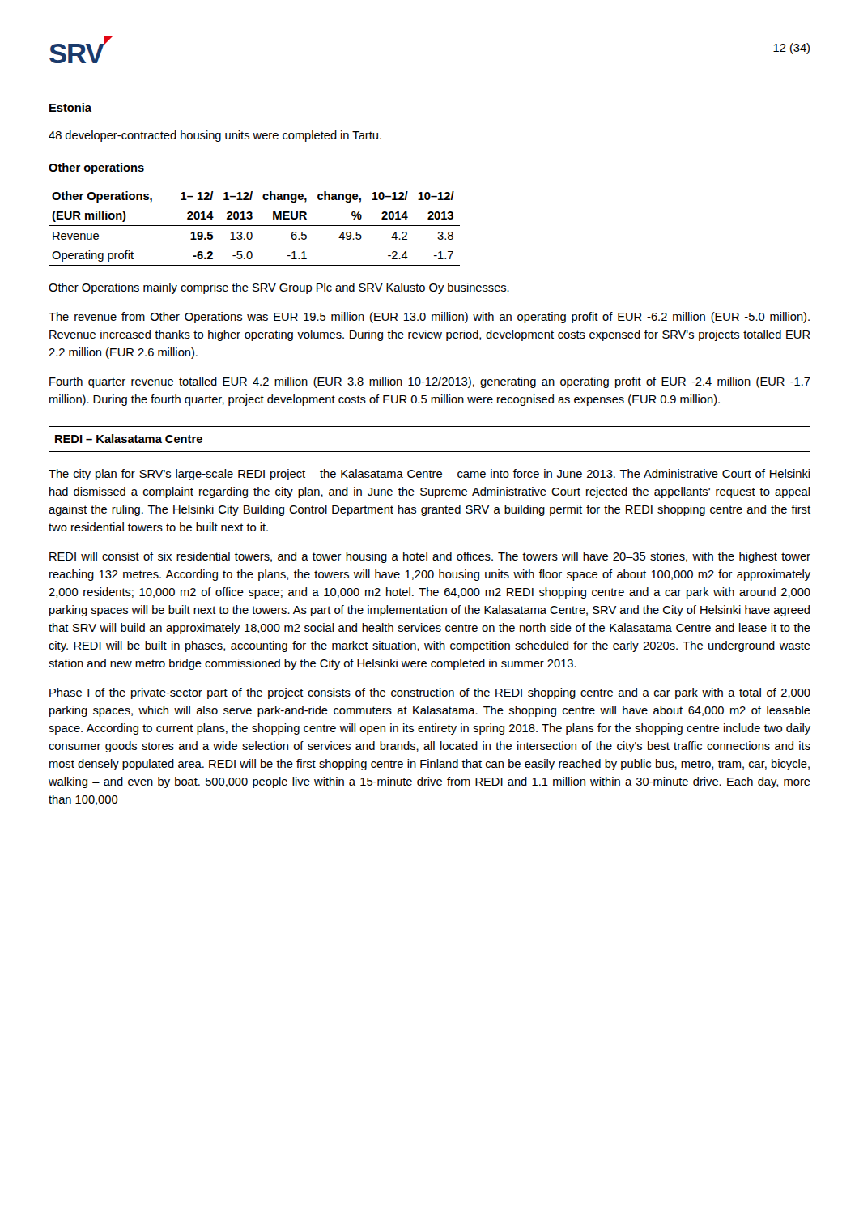SRV
12 (34)
Estonia
48 developer-contracted housing units were completed in Tartu.
Other operations
| Other Operations, | 1– 12/ | 1–12/ | change, | change, | 10–12/ | 10–12/ |
| --- | --- | --- | --- | --- | --- | --- |
| (EUR million) | 2014 | 2013 | MEUR | % | 2014 | 2013 |
| Revenue | 19.5 | 13.0 | 6.5 | 49.5 | 4.2 | 3.8 |
| Operating profit | -6.2 | -5.0 | -1.1 | | -2.4 | -1.7 |
Other Operations mainly comprise the SRV Group Plc and SRV Kalusto Oy businesses.
The revenue from Other Operations was EUR 19.5 million (EUR 13.0 million) with an operating profit of EUR -6.2 million (EUR -5.0 million). Revenue increased thanks to higher operating volumes. During the review period, development costs expensed for SRV's projects totalled EUR 2.2 million (EUR 2.6 million).
Fourth quarter revenue totalled EUR 4.2 million (EUR 3.8 million 10-12/2013), generating an operating profit of EUR -2.4 million (EUR -1.7 million). During the fourth quarter, project development costs of EUR 0.5 million were recognised as expenses (EUR 0.9 million).
REDI – Kalasatama Centre
The city plan for SRV's large-scale REDI project – the Kalasatama Centre – came into force in June 2013. The Administrative Court of Helsinki had dismissed a complaint regarding the city plan, and in June the Supreme Administrative Court rejected the appellants' request to appeal against the ruling. The Helsinki City Building Control Department has granted SRV a building permit for the REDI shopping centre and the first two residential towers to be built next to it.
REDI will consist of six residential towers, and a tower housing a hotel and offices. The towers will have 20–35 stories, with the highest tower reaching 132 metres. According to the plans, the towers will have 1,200 housing units with floor space of about 100,000 m2 for approximately 2,000 residents; 10,000 m2 of office space; and a 10,000 m2 hotel. The 64,000 m2 REDI shopping centre and a car park with around 2,000 parking spaces will be built next to the towers. As part of the implementation of the Kalasatama Centre, SRV and the City of Helsinki have agreed that SRV will build an approximately 18,000 m2 social and health services centre on the north side of the Kalasatama Centre and lease it to the city. REDI will be built in phases, accounting for the market situation, with competition scheduled for the early 2020s. The underground waste station and new metro bridge commissioned by the City of Helsinki were completed in summer 2013.
Phase I of the private-sector part of the project consists of the construction of the REDI shopping centre and a car park with a total of 2,000 parking spaces, which will also serve park-and-ride commuters at Kalasatama. The shopping centre will have about 64,000 m2 of leasable space. According to current plans, the shopping centre will open in its entirety in spring 2018. The plans for the shopping centre include two daily consumer goods stores and a wide selection of services and brands, all located in the intersection of the city's best traffic connections and its most densely populated area. REDI will be the first shopping centre in Finland that can be easily reached by public bus, metro, tram, car, bicycle, walking – and even by boat. 500,000 people live within a 15-minute drive from REDI and 1.1 million within a 30-minute drive. Each day, more than 100,000